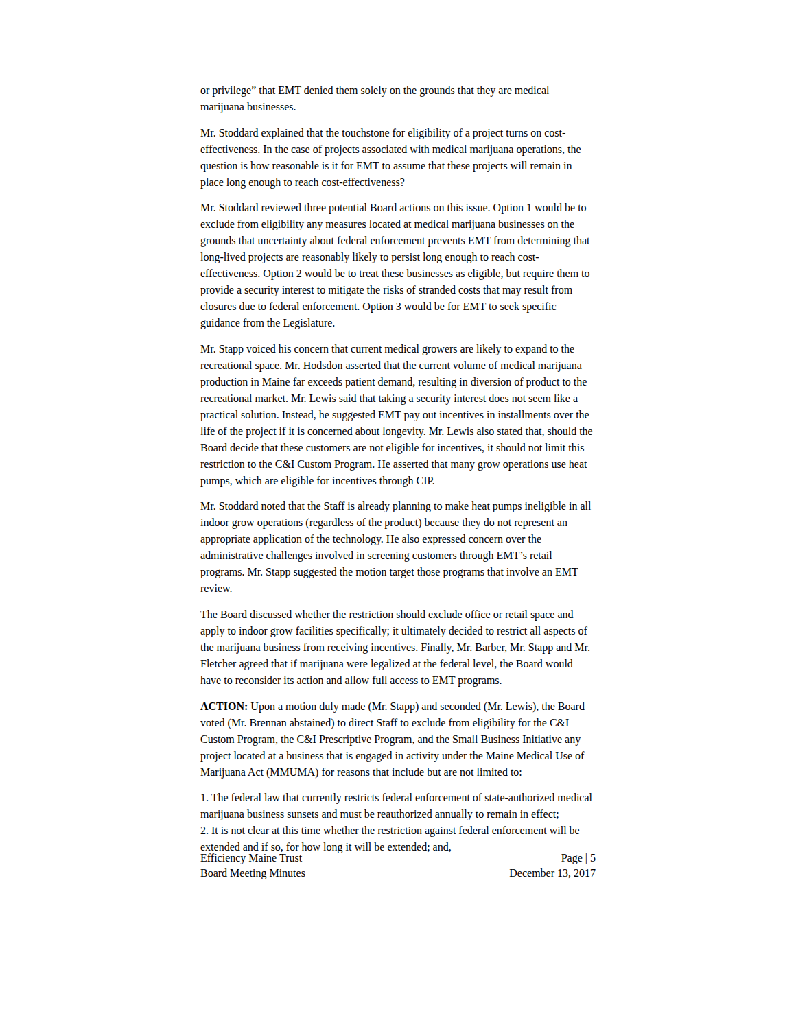or privilege” that EMT denied them solely on the grounds that they are medical marijuana businesses.
Mr. Stoddard explained that the touchstone for eligibility of a project turns on cost-effectiveness. In the case of projects associated with medical marijuana operations, the question is how reasonable is it for EMT to assume that these projects will remain in place long enough to reach cost-effectiveness?
Mr. Stoddard reviewed three potential Board actions on this issue. Option 1 would be to exclude from eligibility any measures located at medical marijuana businesses on the grounds that uncertainty about federal enforcement prevents EMT from determining that long-lived projects are reasonably likely to persist long enough to reach cost-effectiveness. Option 2 would be to treat these businesses as eligible, but require them to provide a security interest to mitigate the risks of stranded costs that may result from closures due to federal enforcement. Option 3 would be for EMT to seek specific guidance from the Legislature.
Mr. Stapp voiced his concern that current medical growers are likely to expand to the recreational space. Mr. Hodsdon asserted that the current volume of medical marijuana production in Maine far exceeds patient demand, resulting in diversion of product to the recreational market. Mr. Lewis said that taking a security interest does not seem like a practical solution. Instead, he suggested EMT pay out incentives in installments over the life of the project if it is concerned about longevity. Mr. Lewis also stated that, should the Board decide that these customers are not eligible for incentives, it should not limit this restriction to the C&I Custom Program. He asserted that many grow operations use heat pumps, which are eligible for incentives through CIP.
Mr. Stoddard noted that the Staff is already planning to make heat pumps ineligible in all indoor grow operations (regardless of the product) because they do not represent an appropriate application of the technology. He also expressed concern over the administrative challenges involved in screening customers through EMT’s retail programs. Mr. Stapp suggested the motion target those programs that involve an EMT review.
The Board discussed whether the restriction should exclude office or retail space and apply to indoor grow facilities specifically; it ultimately decided to restrict all aspects of the marijuana business from receiving incentives. Finally, Mr. Barber, Mr. Stapp and Mr. Fletcher agreed that if marijuana were legalized at the federal level, the Board would have to reconsider its action and allow full access to EMT programs.
ACTION: Upon a motion duly made (Mr. Stapp) and seconded (Mr. Lewis), the Board voted (Mr. Brennan abstained) to direct Staff to exclude from eligibility for the C&I Custom Program, the C&I Prescriptive Program, and the Small Business Initiative any project located at a business that is engaged in activity under the Maine Medical Use of Marijuana Act (MMUMA) for reasons that include but are not limited to:
1. The federal law that currently restricts federal enforcement of state-authorized medical marijuana business sunsets and must be reauthorized annually to remain in effect;
2. It is not clear at this time whether the restriction against federal enforcement will be extended and if so, for how long it will be extended; and,
Efficiency Maine Trust
Board Meeting Minutes
Page | 5
December 13, 2017